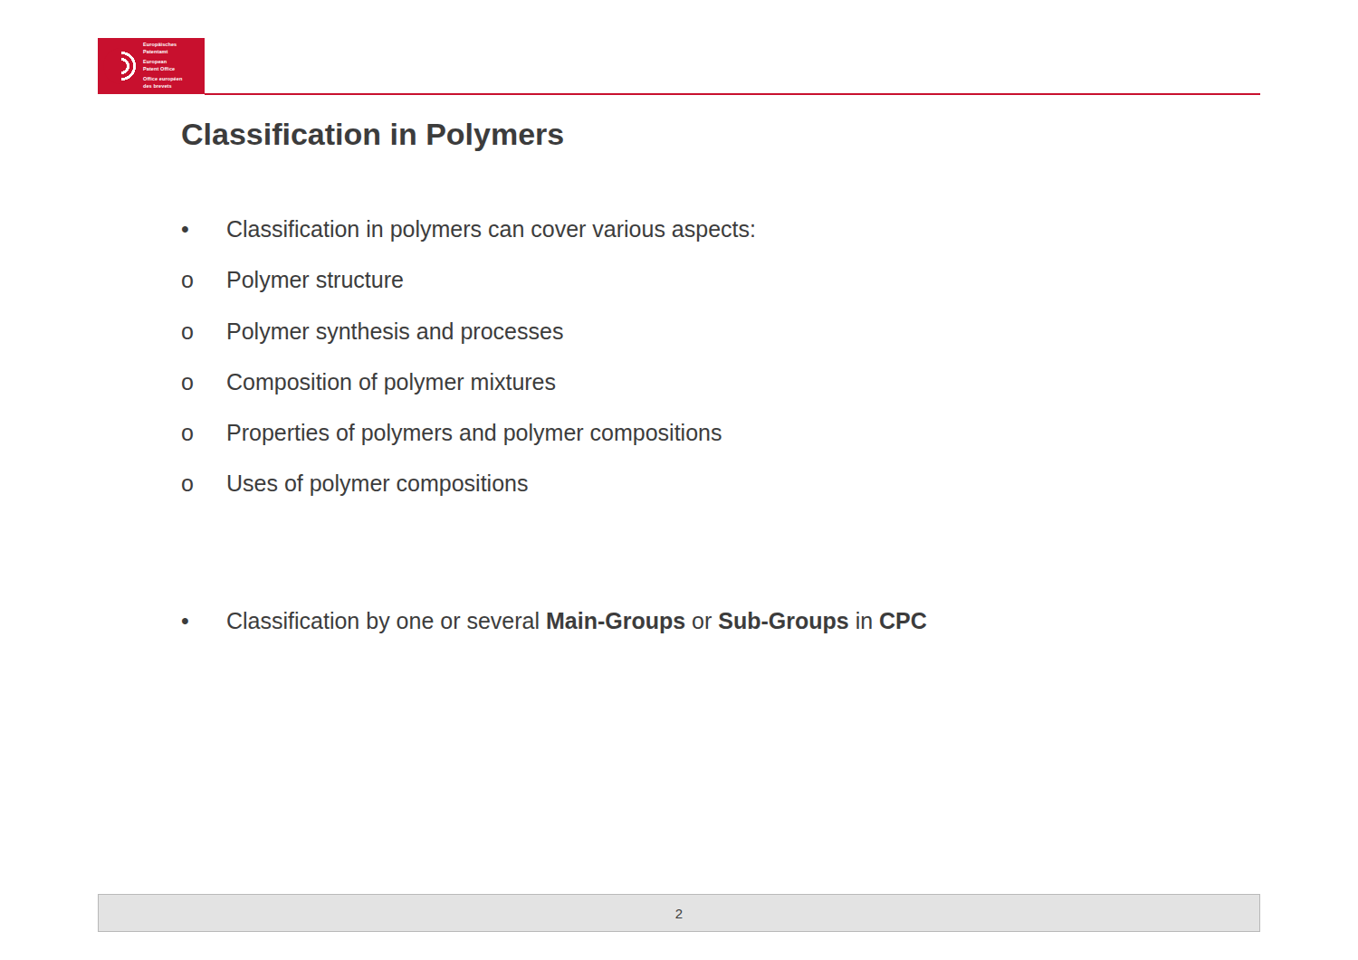Europäisches Patentamt European Patent Office Office européen des brevets
Classification in Polymers
•Classification in polymers can cover various aspects:
o Polymer structure
o Polymer synthesis and processes
o Composition of polymer mixtures
o Properties of polymers and polymer compositions
o Uses of polymer compositions
•Classification by one or several Main-Groups or Sub-Groups in CPC
2